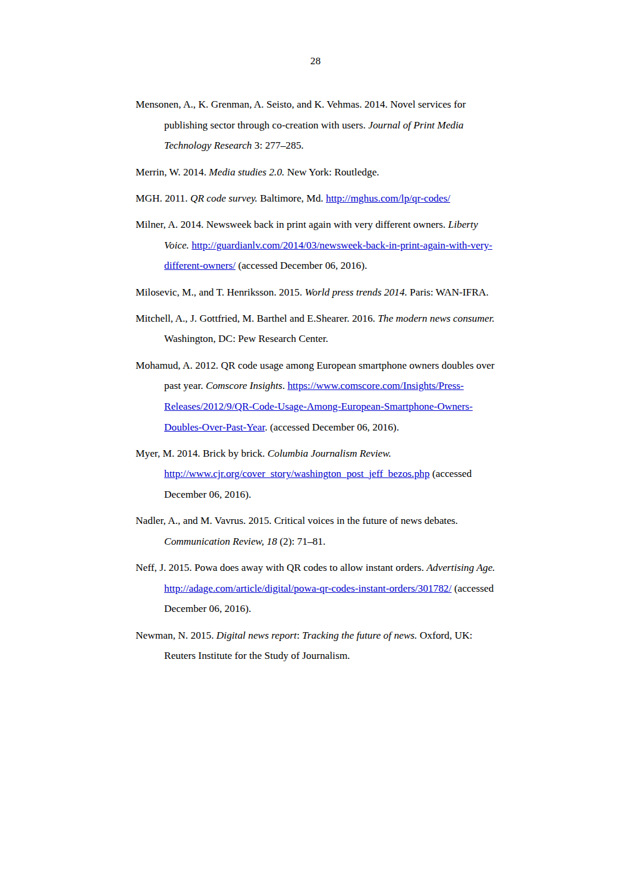28
Mensonen, A., K. Grenman, A. Seisto, and K. Vehmas. 2014. Novel services for publishing sector through co-creation with users. Journal of Print Media Technology Research 3: 277–285.
Merrin, W. 2014. Media studies 2.0. New York: Routledge.
MGH. 2011. QR code survey. Baltimore, Md. http://mghus.com/lp/qr-codes/
Milner, A. 2014. Newsweek back in print again with very different owners. Liberty Voice. http://guardianlv.com/2014/03/newsweek-back-in-print-again-with-very-different-owners/ (accessed December 06, 2016).
Milosevic, M., and T. Henriksson. 2015. World press trends 2014. Paris: WAN-IFRA.
Mitchell, A., J. Gottfried, M. Barthel and E.Shearer. 2016. The modern news consumer. Washington, DC: Pew Research Center.
Mohamud, A. 2012. QR code usage among European smartphone owners doubles over past year. Comscore Insights. https://www.comscore.com/Insights/Press-Releases/2012/9/QR-Code-Usage-Among-European-Smartphone-Owners-Doubles-Over-Past-Year. (accessed December 06, 2016).
Myer, M. 2014. Brick by brick. Columbia Journalism Review. http://www.cjr.org/cover_story/washington_post_jeff_bezos.php (accessed December 06, 2016).
Nadler, A., and M. Vavrus. 2015. Critical voices in the future of news debates. Communication Review, 18 (2): 71–81.
Neff, J. 2015. Powa does away with QR codes to allow instant orders. Advertising Age. http://adage.com/article/digital/powa-qr-codes-instant-orders/301782/ (accessed December 06, 2016).
Newman, N. 2015. Digital news report: Tracking the future of news. Oxford, UK: Reuters Institute for the Study of Journalism.